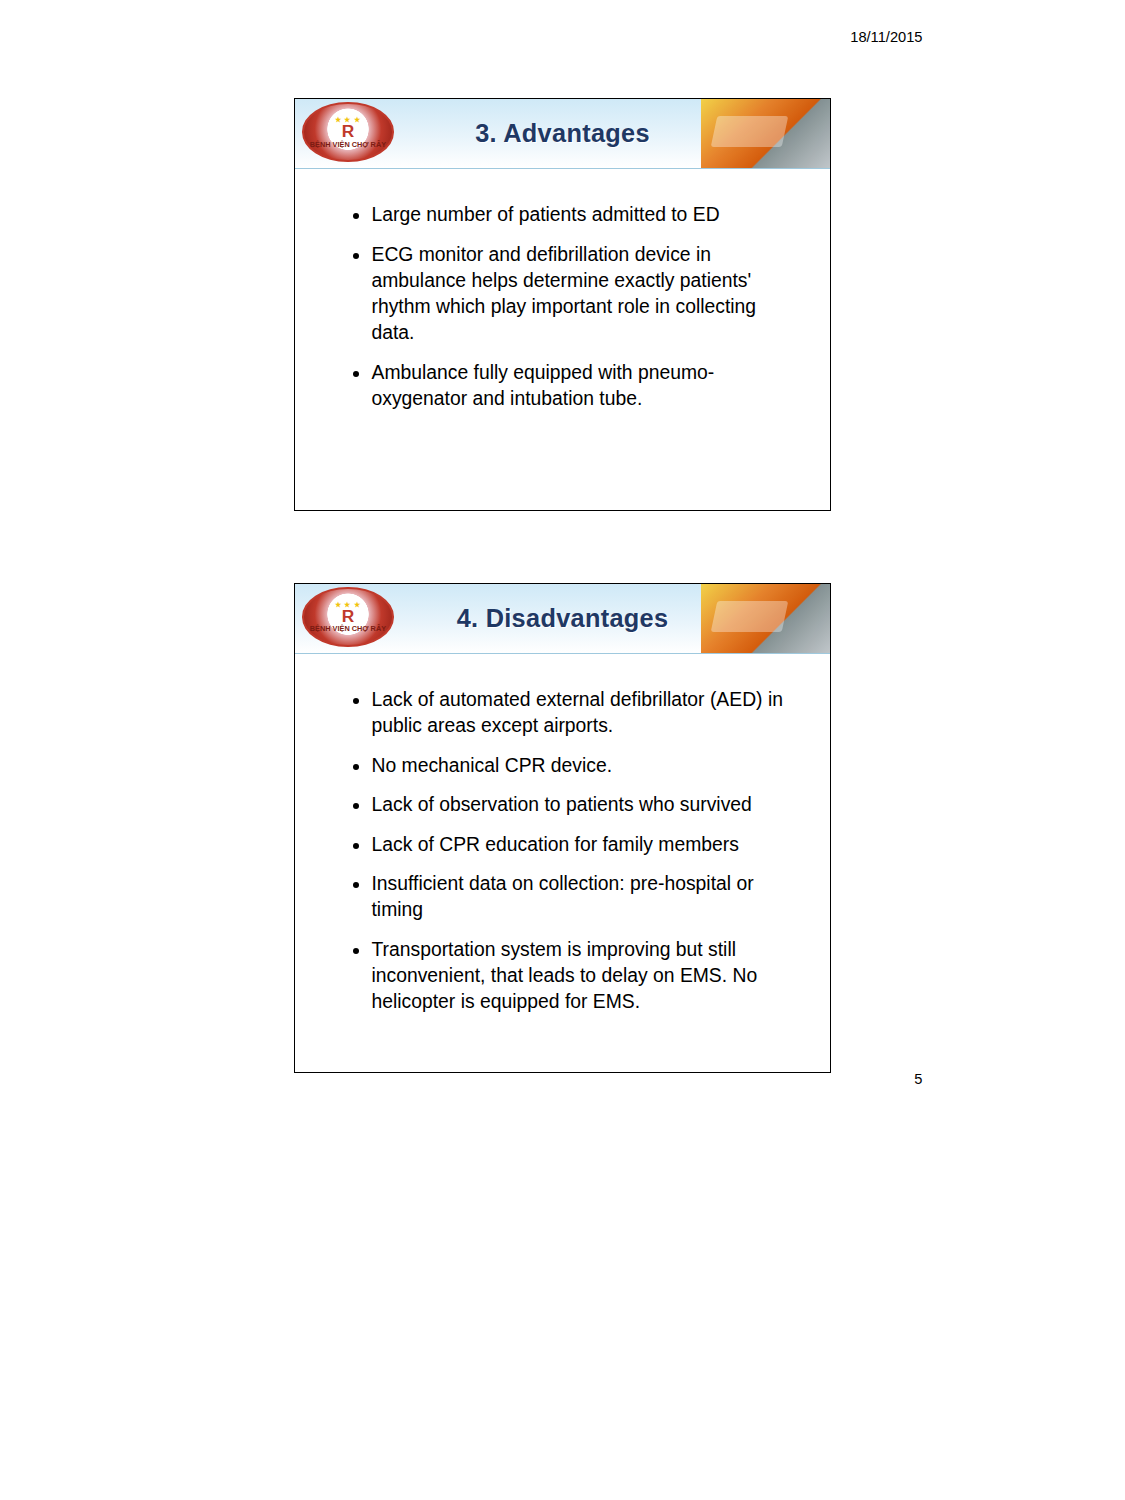18/11/2015
★ ★ ★ R BỆNH VIỆN CHỢ RẪY
3. Advantages
Large number of patients admitted to ED
ECG monitor and defibrillation device in ambulance helps determine exactly patients' rhythm which play important role in collecting data.
Ambulance fully equipped with pneumo-oxygenator and intubation tube.
★ ★ ★ R BỆNH VIỆN CHỢ RẪY
4. Disadvantages
Lack of automated external defibrillator (AED) in public areas except airports.
No mechanical CPR device.
Lack of observation to patients who survived
Lack of CPR education for family members
Insufficient data on collection: pre-hospital or timing
Transportation system is improving but still inconvenient, that leads to delay on EMS. No helicopter is equipped for EMS.
5